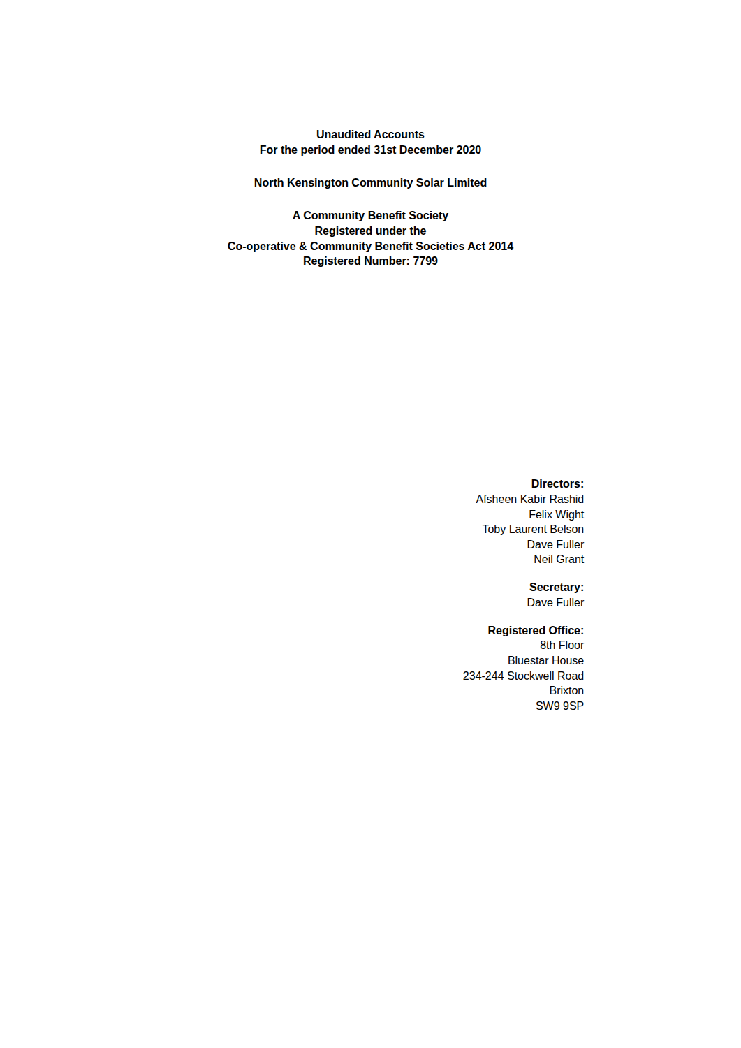Unaudited Accounts
For the period ended 31st December 2020
North Kensington Community Solar Limited
A Community Benefit Society
Registered under the
Co-operative & Community Benefit Societies Act 2014
Registered Number: 7799
Directors:
Afsheen Kabir Rashid
Felix Wight
Toby Laurent Belson
Dave Fuller
Neil Grant
Secretary:
Dave Fuller
Registered Office:
8th Floor
Bluestar House
234-244 Stockwell Road
Brixton
SW9 9SP